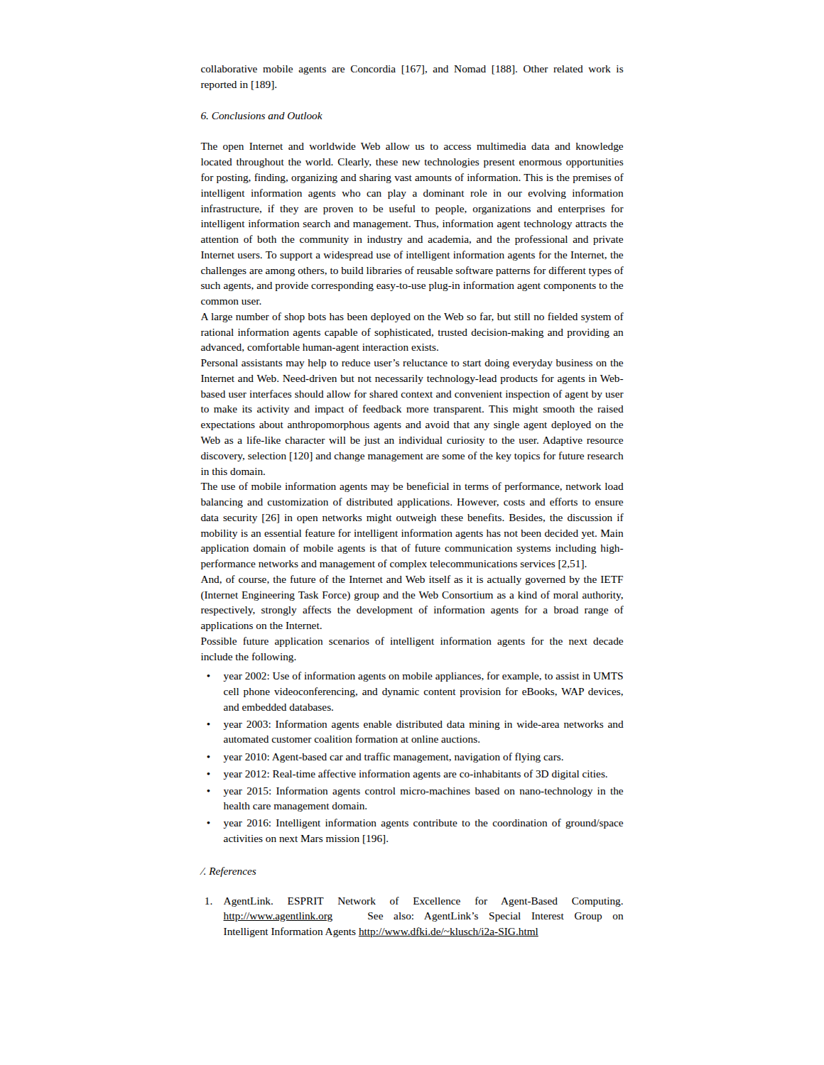collaborative mobile agents are Concordia [167], and Nomad [188]. Other related work is reported in [189].
6. Conclusions and Outlook
The open Internet and worldwide Web allow us to access multimedia data and knowledge located throughout the world. Clearly, these new technologies present enormous opportunities for posting, finding, organizing and sharing vast amounts of information. This is the premises of intelligent information agents who can play a dominant role in our evolving information infrastructure, if they are proven to be useful to people, organizations and enterprises for intelligent information search and management. Thus, information agent technology attracts the attention of both the community in industry and academia, and the professional and private Internet users. To support a widespread use of intelligent information agents for the Internet, the challenges are among others, to build libraries of reusable software patterns for different types of such agents, and provide corresponding easy-to-use plug-in information agent components to the common user.
A large number of shop bots has been deployed on the Web so far, but still no fielded system of rational information agents capable of sophisticated, trusted decision-making and providing an advanced, comfortable human-agent interaction exists.
Personal assistants may help to reduce user’s reluctance to start doing everyday business on the Internet and Web. Need-driven but not necessarily technology-lead products for agents in Web-based user interfaces should allow for shared context and convenient inspection of agent by user to make its activity and impact of feedback more transparent. This might smooth the raised expectations about anthropomorphous agents and avoid that any single agent deployed on the Web as a life-like character will be just an individual curiosity to the user. Adaptive resource discovery, selection [120] and change management are some of the key topics for future research in this domain.
The use of mobile information agents may be beneficial in terms of performance, network load balancing and customization of distributed applications. However, costs and efforts to ensure data security [26] in open networks might outweigh these benefits. Besides, the discussion if mobility is an essential feature for intelligent information agents has not been decided yet. Main application domain of mobile agents is that of future communication systems including high-performance networks and management of complex telecommunications services [2,51].
And, of course, the future of the Internet and Web itself as it is actually governed by the IETF (Internet Engineering Task Force) group and the Web Consortium as a kind of moral authority, respectively, strongly affects the development of information agents for a broad range of applications on the Internet.
Possible future application scenarios of intelligent information agents for the next decade include the following.
year 2002: Use of information agents on mobile appliances, for example, to assist in UMTS cell phone videoconferencing, and dynamic content provision for eBooks, WAP devices, and embedded databases.
year 2003: Information agents enable distributed data mining in wide-area networks and automated customer coalition formation at online auctions.
year 2010: Agent-based car and traffic management, navigation of flying cars.
year 2012: Real-time affective information agents are co-inhabitants of 3D digital cities.
year 2015: Information agents control micro-machines based on nano-technology in the health care management domain.
year 2016: Intelligent information agents contribute to the coordination of ground/space activities on next Mars mission [196].
⁄. References
1. AgentLink. ESPRIT Network of Excellence for Agent-Based Computing. http://www.agentlink.org See also: AgentLink’s Special Interest Group on Intelligent Information Agents http://www.dfki.de/~klusch/i2a-SIG.html